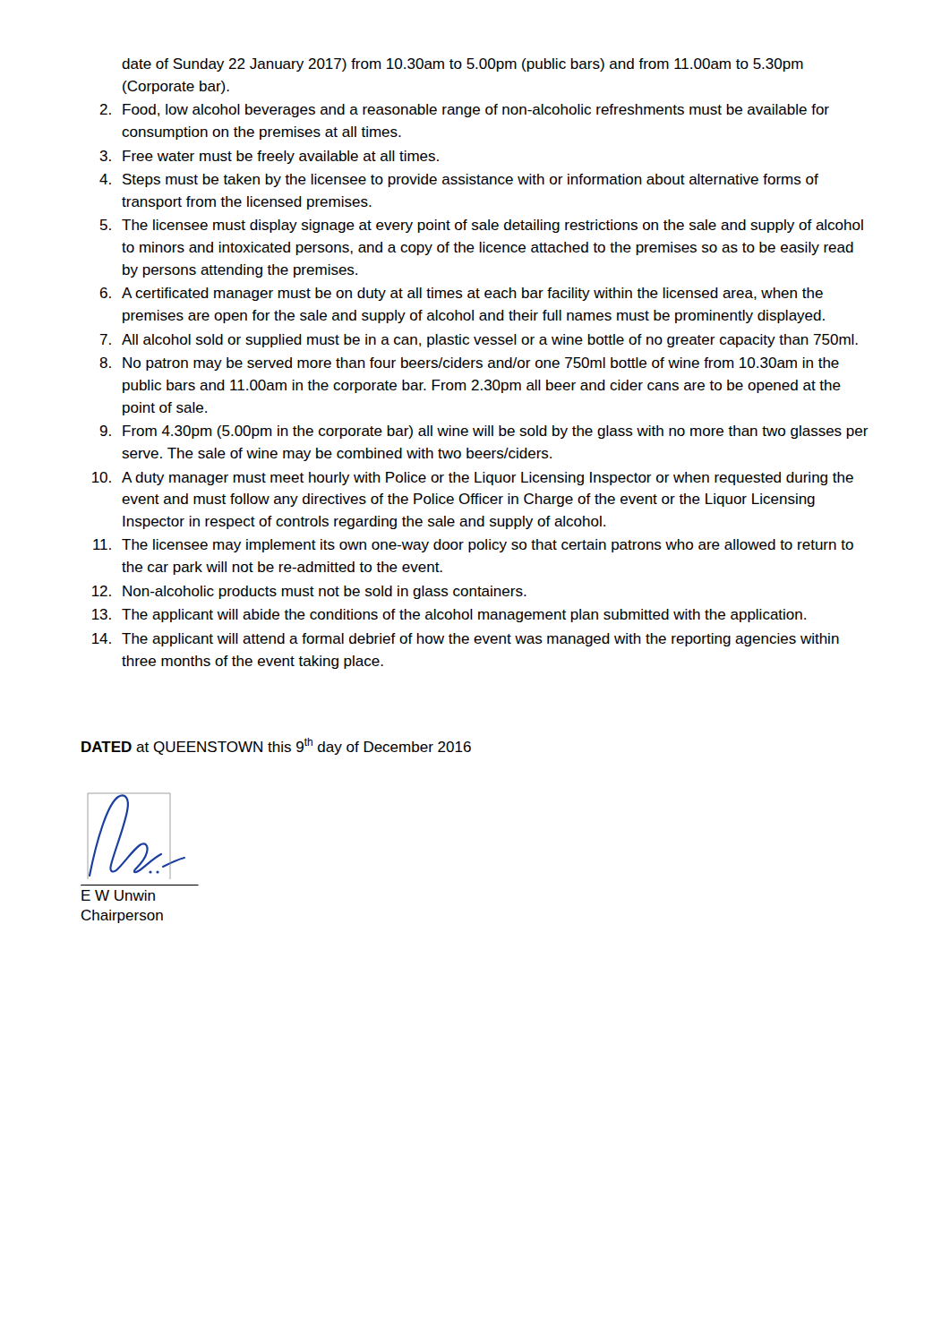date of Sunday 22 January 2017) from 10.30am to 5.00pm (public bars) and from 11.00am to 5.30pm (Corporate bar).
Food, low alcohol beverages and a reasonable range of non-alcoholic refreshments must be available for consumption on the premises at all times.
Free water must be freely available at all times.
Steps must be taken by the licensee to provide assistance with or information about alternative forms of transport from the licensed premises.
The licensee must display signage at every point of sale detailing restrictions on the sale and supply of alcohol to minors and intoxicated persons, and a copy of the licence attached to the premises so as to be easily read by persons attending the premises.
A certificated manager must be on duty at all times at each bar facility within the licensed area, when the premises are open for the sale and supply of alcohol and their full names must be prominently displayed.
All alcohol sold or supplied must be in a can, plastic vessel or a wine bottle of no greater capacity than 750ml.
No patron may be served more than four beers/ciders and/or one 750ml bottle of wine from 10.30am in the public bars and 11.00am in the corporate bar. From 2.30pm all beer and cider cans are to be opened at the point of sale.
From 4.30pm (5.00pm in the corporate bar) all wine will be sold by the glass with no more than two glasses per serve. The sale of wine may be combined with two beers/ciders.
A duty manager must meet hourly with Police or the Liquor Licensing Inspector or when requested during the event and must follow any directives of the Police Officer in Charge of the event or the Liquor Licensing Inspector in respect of controls regarding the sale and supply of alcohol.
The licensee may implement its own one-way door policy so that certain patrons who are allowed to return to the car park will not be re-admitted to the event.
Non-alcoholic products must not be sold in glass containers.
The applicant will abide the conditions of the alcohol management plan submitted with the application.
The applicant will attend a formal debrief of how the event was managed with the reporting agencies within three months of the event taking place.
DATED at QUEENSTOWN this 9th day of December 2016
E W Unwin
Chairperson